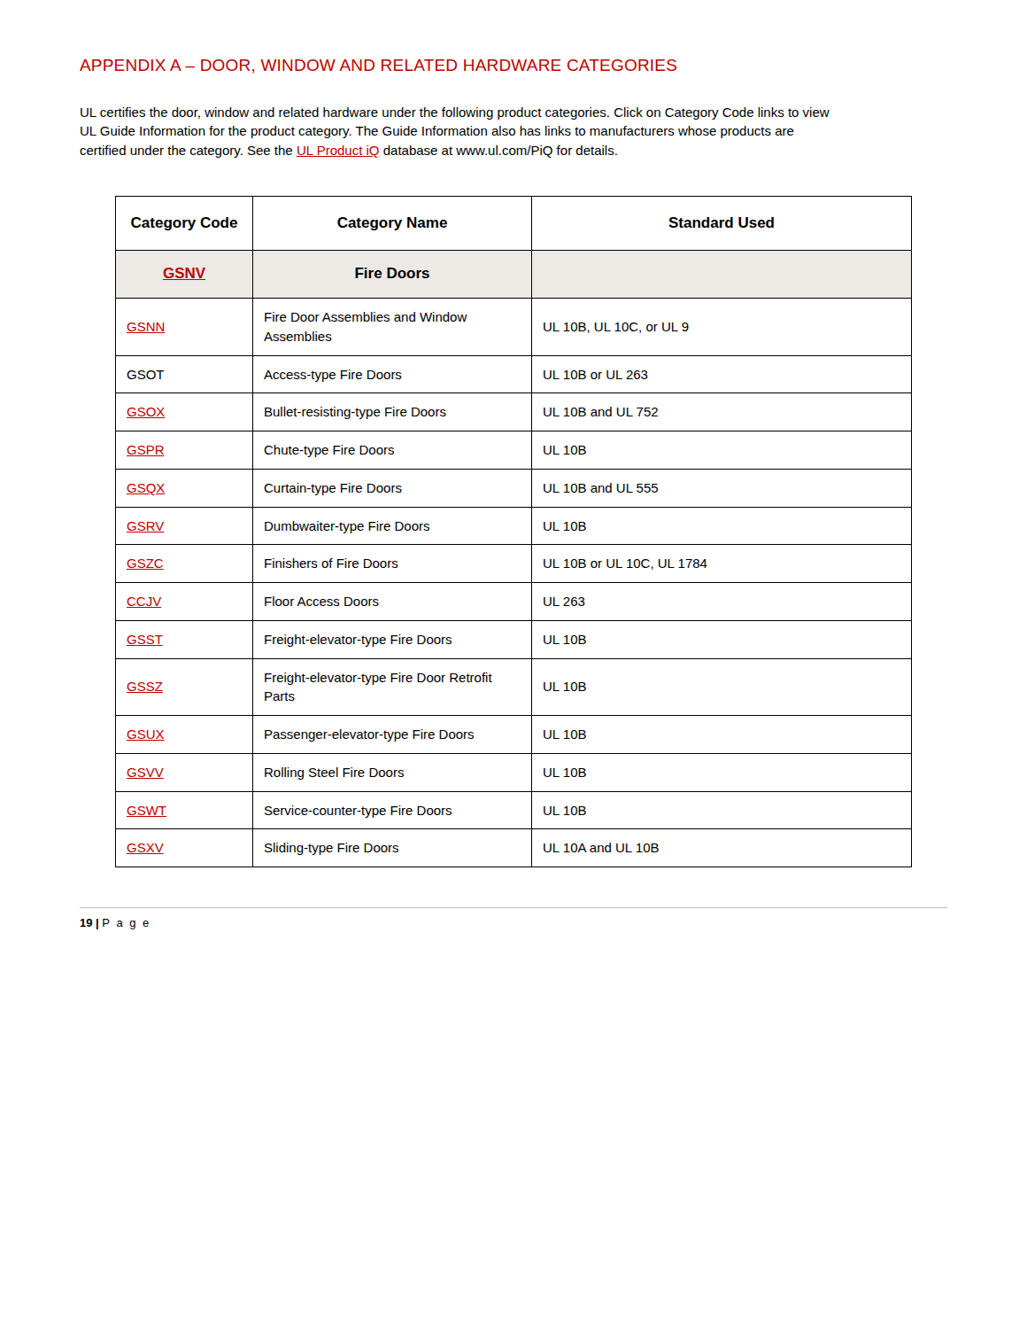APPENDIX A – DOOR, WINDOW AND RELATED HARDWARE CATEGORIES
UL certifies the door, window and related hardware under the following product categories. Click on Category Code links to view UL Guide Information for the product category. The Guide Information also has links to manufacturers whose products are certified under the category. See the UL Product iQ database at www.ul.com/PiQ for details.
| Category Code | Category Name | Standard Used |
| --- | --- | --- |
| GSNV | Fire Doors | |
| GSNN | Fire Door Assemblies and Window Assemblies | UL 10B, UL 10C, or UL 9 |
| GSOT | Access-type Fire Doors | UL 10B or UL 263 |
| GSOX | Bullet-resisting-type Fire Doors | UL 10B and UL 752 |
| GSPR | Chute-type Fire Doors | UL 10B |
| GSQX | Curtain-type Fire Doors | UL 10B and UL 555 |
| GSRV | Dumbwaiter-type Fire Doors | UL 10B |
| GSZC | Finishers of Fire Doors | UL 10B or UL 10C, UL 1784 |
| CCJV | Floor Access Doors | UL 263 |
| GSST | Freight-elevator-type Fire Doors | UL 10B |
| GSSZ | Freight-elevator-type Fire Door Retrofit Parts | UL 10B |
| GSUX | Passenger-elevator-type Fire Doors | UL 10B |
| GSVV | Rolling Steel Fire Doors | UL 10B |
| GSWT | Service-counter-type Fire Doors | UL 10B |
| GSXV | Sliding-type Fire Doors | UL 10A and UL 10B |
19 | P a g e